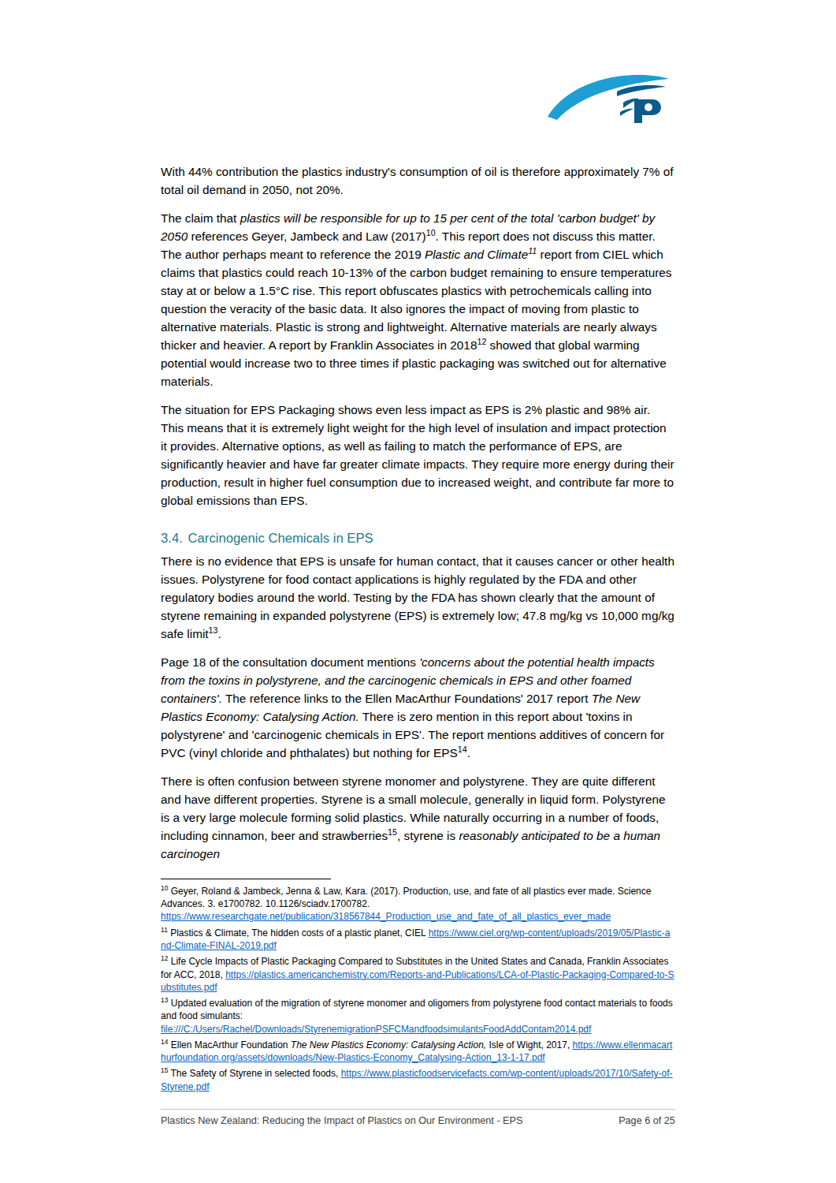With 44% contribution the plastics industry's consumption of oil is therefore approximately 7% of total oil demand in 2050, not 20%.
The claim that plastics will be responsible for up to 15 per cent of the total 'carbon budget' by 2050 references Geyer, Jambeck and Law (2017)10. This report does not discuss this matter. The author perhaps meant to reference the 2019 Plastic and Climate11 report from CIEL which claims that plastics could reach 10-13% of the carbon budget remaining to ensure temperatures stay at or below a 1.5°C rise. This report obfuscates plastics with petrochemicals calling into question the veracity of the basic data. It also ignores the impact of moving from plastic to alternative materials. Plastic is strong and lightweight. Alternative materials are nearly always thicker and heavier. A report by Franklin Associates in 201812 showed that global warming potential would increase two to three times if plastic packaging was switched out for alternative materials.
The situation for EPS Packaging shows even less impact as EPS is 2% plastic and 98% air. This means that it is extremely light weight for the high level of insulation and impact protection it provides. Alternative options, as well as failing to match the performance of EPS, are significantly heavier and have far greater climate impacts. They require more energy during their production, result in higher fuel consumption due to increased weight, and contribute far more to global emissions than EPS.
3.4. Carcinogenic Chemicals in EPS
There is no evidence that EPS is unsafe for human contact, that it causes cancer or other health issues. Polystyrene for food contact applications is highly regulated by the FDA and other regulatory bodies around the world. Testing by the FDA has shown clearly that the amount of styrene remaining in expanded polystyrene (EPS) is extremely low; 47.8 mg/kg vs 10,000 mg/kg safe limit13.
Page 18 of the consultation document mentions 'concerns about the potential health impacts from the toxins in polystyrene, and the carcinogenic chemicals in EPS and other foamed containers'. The reference links to the Ellen MacArthur Foundations' 2017 report The New Plastics Economy: Catalysing Action. There is zero mention in this report about 'toxins in polystyrene' and 'carcinogenic chemicals in EPS'. The report mentions additives of concern for PVC (vinyl chloride and phthalates) but nothing for EPS14.
There is often confusion between styrene monomer and polystyrene. They are quite different and have different properties. Styrene is a small molecule, generally in liquid form. Polystyrene is a very large molecule forming solid plastics. While naturally occurring in a number of foods, including cinnamon, beer and strawberries15, styrene is reasonably anticipated to be a human carcinogen
10 Geyer, Roland & Jambeck, Jenna & Law, Kara. (2017). Production, use, and fate of all plastics ever made. Science Advances. 3. e1700782. 10.1126/sciadv.1700782.
https://www.researchgate.net/publication/318567844_Production_use_and_fate_of_all_plastics_ever_made
11 Plastics & Climate, The hidden costs of a plastic planet, CIEL https://www.ciel.org/wp-content/uploads/2019/05/Plastic-and-Climate-FINAL-2019.pdf
12 Life Cycle Impacts of Plastic Packaging Compared to Substitutes in the United States and Canada, Franklin Associates for ACC, 2018, https://plastics.americanchemistry.com/Reports-and-Publications/LCA-of-Plastic-Packaging-Compared-to-Substitutes.pdf
13 Updated evaluation of the migration of styrene monomer and oligomers from polystyrene food contact materials to foods and food simulants:
file:///C:/Users/Rachel/Downloads/StyrenemigrationPSFCMandfoodsimulantsFoodAddContam2014.pdf
14 Ellen MacArthur Foundation The New Plastics Economy: Catalysing Action, Isle of Wight, 2017, https://www.ellenmacarthurfoundation.org/assets/downloads/New-Plastics-Economy_Catalysing-Action_13-1-17.pdf
15 The Safety of Styrene in selected foods, https://www.plasticfoodservicefacts.com/wp-content/uploads/2017/10/Safety-of-Styrene.pdf
Plastics New Zealand: Reducing the Impact of Plastics on Our Environment - EPS Page 6 of 25